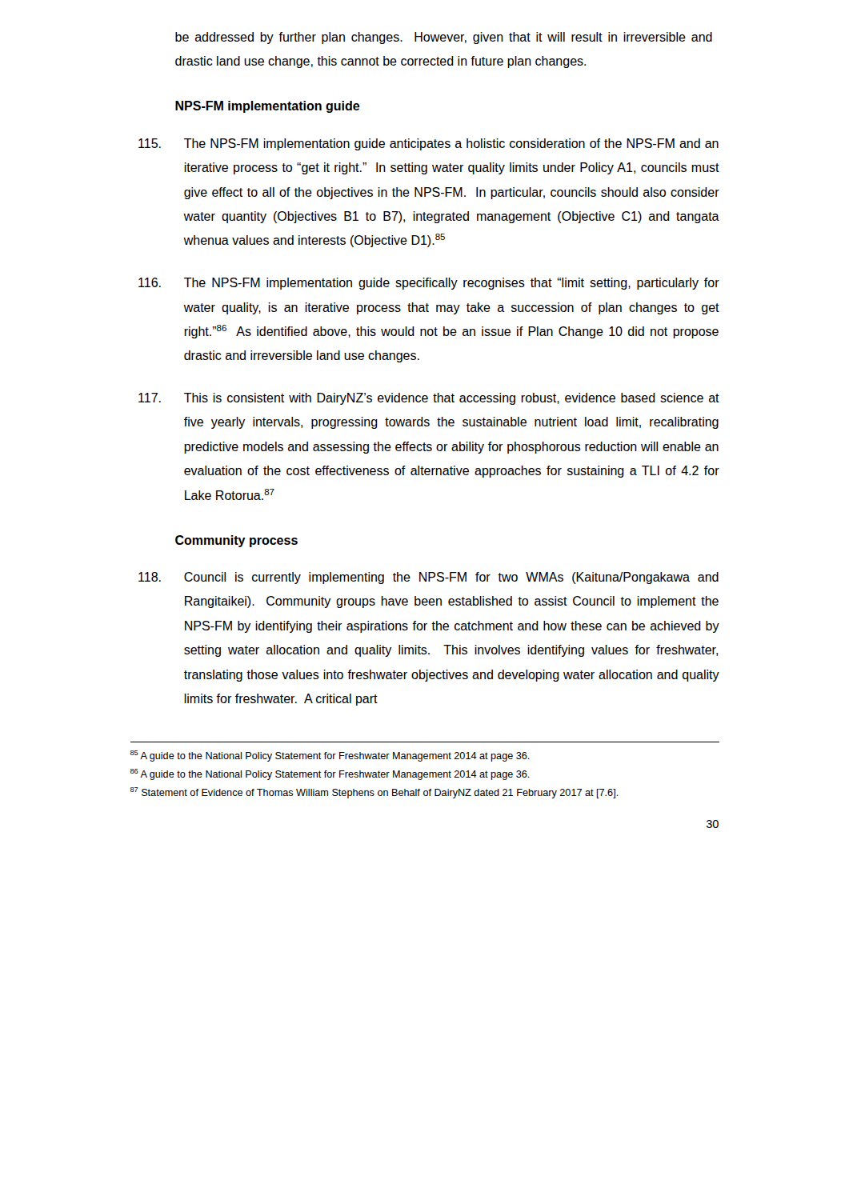be addressed by further plan changes. However, given that it will result in irreversible and drastic land use change, this cannot be corrected in future plan changes.
NPS-FM implementation guide
115. The NPS-FM implementation guide anticipates a holistic consideration of the NPS-FM and an iterative process to “get it right.” In setting water quality limits under Policy A1, councils must give effect to all of the objectives in the NPS-FM. In particular, councils should also consider water quantity (Objectives B1 to B7), integrated management (Objective C1) and tangata whenua values and interests (Objective D1).85
116. The NPS-FM implementation guide specifically recognises that “limit setting, particularly for water quality, is an iterative process that may take a succession of plan changes to get right.”86 As identified above, this would not be an issue if Plan Change 10 did not propose drastic and irreversible land use changes.
117. This is consistent with DairyNZ’s evidence that accessing robust, evidence based science at five yearly intervals, progressing towards the sustainable nutrient load limit, recalibrating predictive models and assessing the effects or ability for phosphorous reduction will enable an evaluation of the cost effectiveness of alternative approaches for sustaining a TLI of 4.2 for Lake Rotorua.87
Community process
118. Council is currently implementing the NPS-FM for two WMAs (Kaituna/Pongakawa and Rangitaikei). Community groups have been established to assist Council to implement the NPS-FM by identifying their aspirations for the catchment and how these can be achieved by setting water allocation and quality limits. This involves identifying values for freshwater, translating those values into freshwater objectives and developing water allocation and quality limits for freshwater. A critical part
85 A guide to the National Policy Statement for Freshwater Management 2014 at page 36.
86 A guide to the National Policy Statement for Freshwater Management 2014 at page 36.
87 Statement of Evidence of Thomas William Stephens on Behalf of DairyNZ dated 21 February 2017 at [7.6].
30